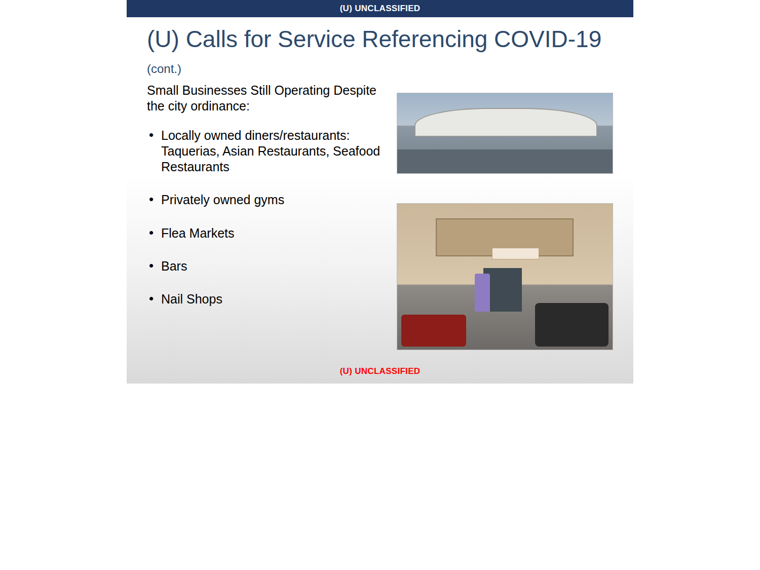(U) UNCLASSIFIED
(U) Calls for Service Referencing COVID-19 (cont.)
Small Businesses Still Operating Despite the city ordinance:
Locally owned diners/restaurants: Taquerias, Asian Restaurants, Seafood Restaurants
Privately owned gyms
Flea Markets
Bars
Nail Shops
(U) UNCLASSIFIED